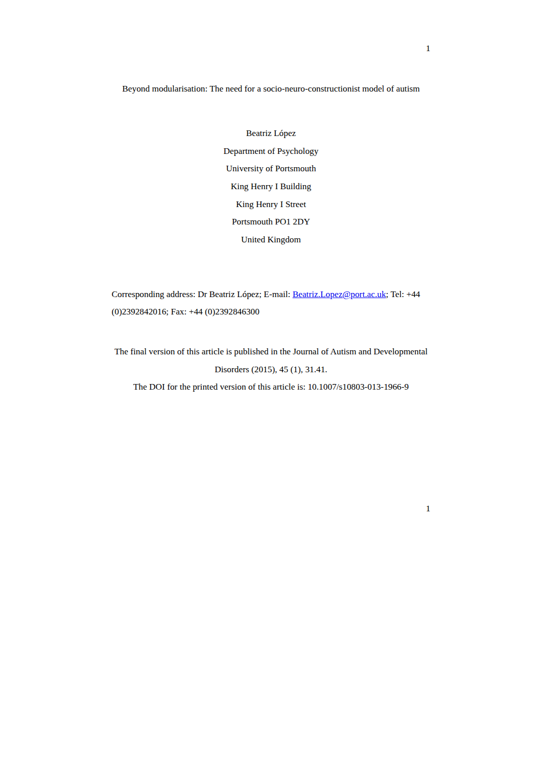1
Beyond modularisation: The need for a socio-neuro-constructionist model of autism
Beatriz López
Department of Psychology
University of Portsmouth
King Henry I Building
King Henry I Street
Portsmouth PO1 2DY
United Kingdom
Corresponding address: Dr Beatriz López; E-mail: Beatriz.Lopez@port.ac.uk; Tel: +44 (0)2392842016; Fax: +44 (0)2392846300
The final version of this article is published in the Journal of Autism and Developmental Disorders (2015), 45 (1), 31.41.
The DOI for the printed version of this article is: 10.1007/s10803-013-1966-9
1